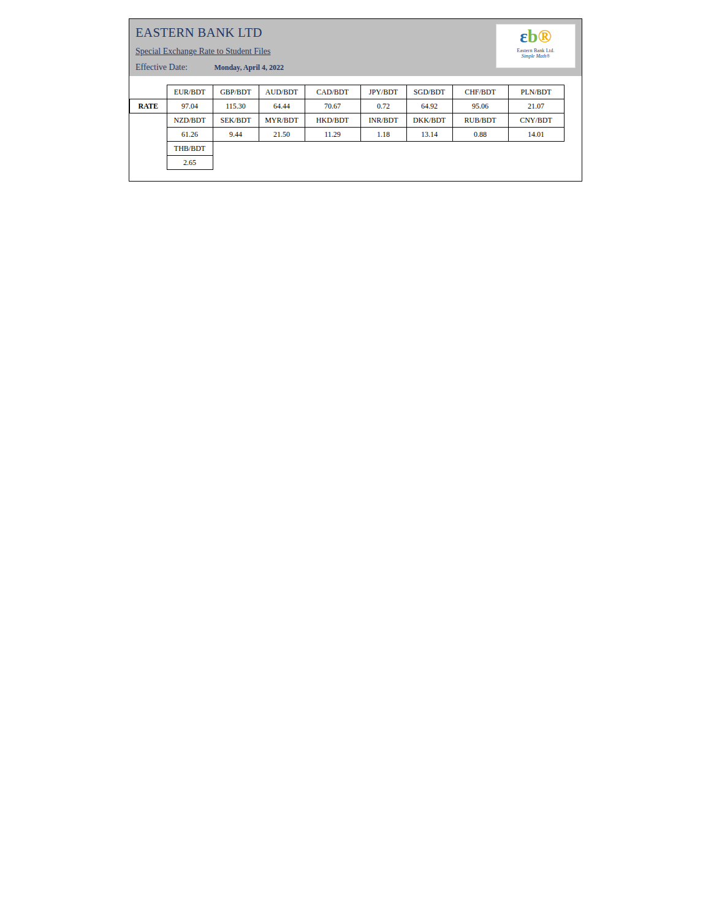EASTERN BANK LTD
Special Exchange Rate to Student Files
Effective Date: Monday, April 4, 2022
εb®
Eastern Bank Ltd.
Simple Math®
| | EUR/BDT | GBP/BDT | AUD/BDT | CAD/BDT | JPY/BDT | SGD/BDT | CHF/BDT | PLN/BDT |
| RATE | 97.04 | 115.30 | 64.44 | 70.67 | 0.72 | 64.92 | 95.06 | 21.07 |
| | NZD/BDT | SEK/BDT | MYR/BDT | HKD/BDT | INR/BDT | DKK/BDT | RUB/BDT | CNY/BDT |
| | 61.26 | 9.44 | 21.50 | 11.29 | 1.18 | 13.14 | 0.88 | 14.01 |
| | THB/BDT | | | | | | | |
| | 2.65 | | | | | | | |